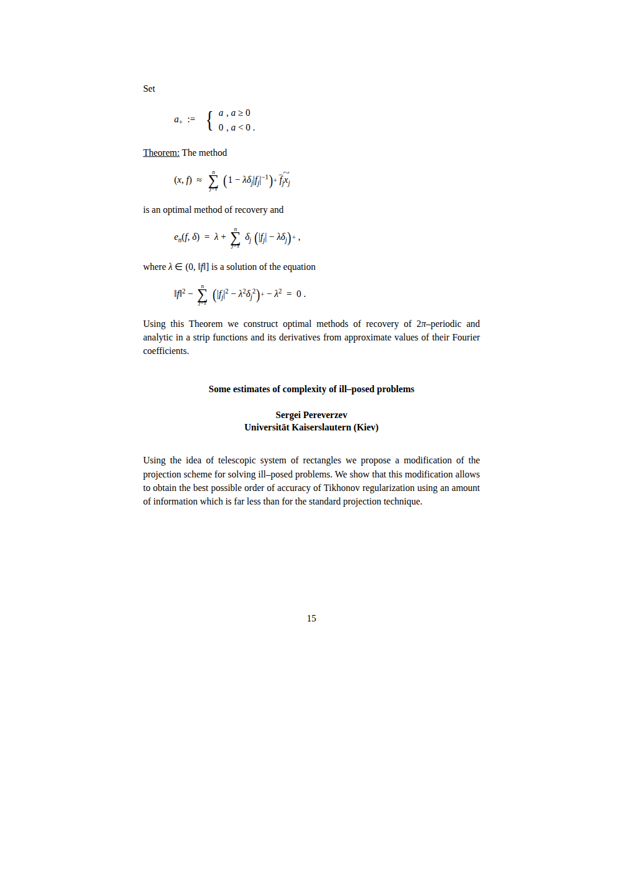Set
a+ := {
| a | , a ≥ 0 |
| 0 | , a < 0 . |
Theorem: The method
(x, f) ≈ n ∑ j=1 (1 − λδj|fj|−1)+ –fj~xj
is an optimal method of recovery and
en(f, δ) = λ + n ∑ j=1 δj (|fj| − λδj)+ ,
where λ ∈ (0, ‖f‖] is a solution of the equation
‖f‖2 − n ∑ j=1 (|fj|2 − λ2δj2)+ − λ2 = 0 .
Using this Theorem we construct optimal methods of recovery of 2π–periodic and analytic in a strip functions and its derivatives from approximate values of their Fourier coefficients.
Some estimates of complexity of ill–posed problems
Sergei Pereverzev
Universität Kaiserslautern (Kiev)
Using the idea of telescopic system of rectangles we propose a modification of the projection scheme for solving ill–posed problems. We show that this modification allows to obtain the best possible order of accuracy of Tikhonov regularization using an amount of information which is far less than for the standard projection technique.
15